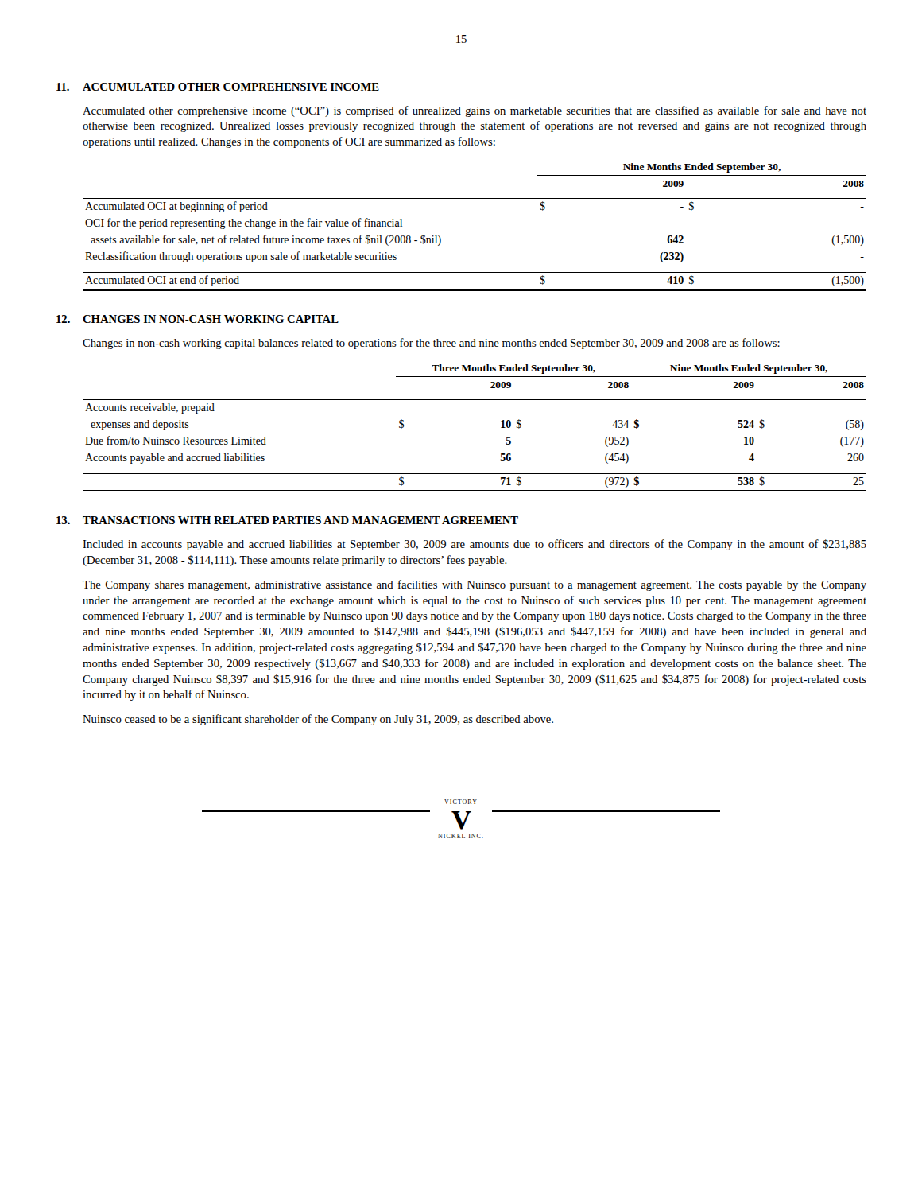15
11. Accumulated Other Comprehensive Income
Accumulated other comprehensive income (“OCI”) is comprised of unrealized gains on marketable securities that are classified as available for sale and have not otherwise been recognized. Unrealized losses previously recognized through the statement of operations are not reversed and gains are not recognized through operations until realized. Changes in the components of OCI are summarized as follows:
| | Nine Months Ended September 30, |
| | 2009 | 2008 |
| Accumulated OCI at beginning of period | $ | - | $ | - |
| OCI for the period representing the change in the fair value of financial | | | | |
| assets available for sale, net of related future income taxes of $nil (2008 - $nil) | | 642 | | (1,500) |
| Reclassification through operations upon sale of marketable securities | | (232) | | - |
| Accumulated OCI at end of period | $ | 410 | $ | (1,500) |
12. Changes in Non-Cash Working Capital
Changes in non-cash working capital balances related to operations for the three and nine months ended September 30, 2009 and 2008 are as follows:
| | Three Months Ended September 30, | Nine Months Ended September 30, |
| | 2009 | 2008 | 2009 | 2008 |
| Accounts receivable, prepaid | | | | | | | | |
| expenses and deposits | $ | 10 | $ | 434 | $ | 524 | $ | (58) |
| Due from/to Nuinsco Resources Limited | | 5 | | (952) | | 10 | | (177) |
| Accounts payable and accrued liabilities | | 56 | | (454) | | 4 | | 260 |
| | $ | 71 | $ | (972) | $ | 538 | $ | 25 |
13. Transactions with Related Parties and Management Agreement
Included in accounts payable and accrued liabilities at September 30, 2009 are amounts due to officers and directors of the Company in the amount of $231,885 (December 31, 2008 - $114,111). These amounts relate primarily to directors’ fees payable.
The Company shares management, administrative assistance and facilities with Nuinsco pursuant to a management agreement. The costs payable by the Company under the arrangement are recorded at the exchange amount which is equal to the cost to Nuinsco of such services plus 10 per cent. The management agreement commenced February 1, 2007 and is terminable by Nuinsco upon 90 days notice and by the Company upon 180 days notice. Costs charged to the Company in the three and nine months ended September 30, 2009 amounted to $147,988 and $445,198 ($196,053 and $447,159 for 2008) and have been included in general and administrative expenses. In addition, project-related costs aggregating $12,594 and $47,320 have been charged to the Company by Nuinsco during the three and nine months ended September 30, 2009 respectively ($13,667 and $40,333 for 2008) and are included in exploration and development costs on the balance sheet. The Company charged Nuinsco $8,397 and $15,916 for the three and nine months ended September 30, 2009 ($11,625 and $34,875 for 2008) for project-related costs incurred by it on behalf of Nuinsco.
Nuinsco ceased to be a significant shareholder of the Company on July 31, 2009, as described above.
VICTORY V NICKEL INC.